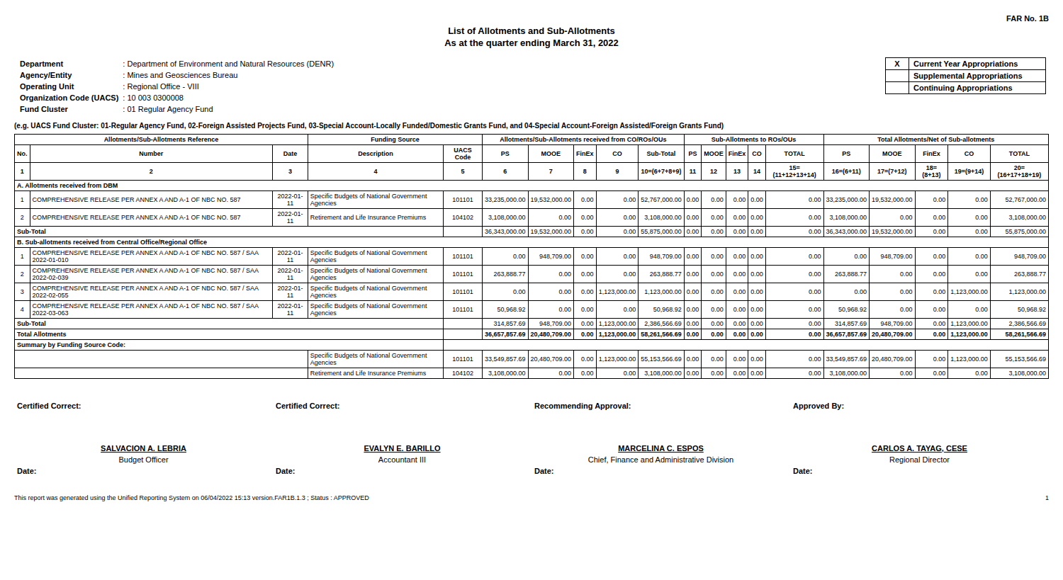FAR No. 1B
List of Allotments and Sub-Allotments
As at the quarter ending March 31, 2022
| / Department / : Department of Environment and Natural Resources (DENR) / / Agency/Entity / : Mines and Geosciences Bureau / / Operating Unit / : Regional Office - VIII / / Organization Code (UACS) / : 10 003 0300008 / / Fund Cluster / : 01 Regular Agency Fund / | / X / Current Year Appropriations / / / Supplemental Appropriations / / / Continuing Appropriations / |
(e.g. UACS Fund Cluster: 01-Regular Agency Fund, 02-Foreign Assisted Projects Fund, 03-Special Account-Locally Funded/Domestic Grants Fund, and 04-Special Account-Foreign Assisted/Foreign Grants Fund)
| Allotments/Sub-Allotments Reference | Funding Source | Allotments/Sub-Allotments received from CO/ROs/OUs | Sub-Allotments to ROs/OUs | Total Allotments/Net of Sub-allotments |
| --- | --- | --- | --- | --- |
| No. | Number | Date | Description | UACS Code | PS | MOOE | FinEx | CO | Sub-Total | PS | MOOE | FinEx | CO | TOTAL | PS | MOOE | FinEx | CO | TOTAL |
| 1 | 2 | 3 | 4 | 5 | 6 | 7 | 8 | 9 | 10=(6+7+8+9) | 11 | 12 | 13 | 14 | 15=(11+12+13+14) | 16=(6+11) | 17=(7+12) | 18=(8+13) | 19=(9+14) | 20=(16+17+18+19) |
| A. Allotments received from DBM |
| 1 | COMPREHENSIVE RELEASE PER ANNEX A AND A-1 OF NBC NO. 587 | 2022-01-11 | Specific Budgets of National Government Agencies | 101101 | 33,235,000.00 | 19,532,000.00 | 0.00 | 0.00 | 52,767,000.00 | 0.00 | 0.00 | 0.00 | 0.00 | 0.00 | 33,235,000.00 | 19,532,000.00 | 0.00 | 0.00 | 52,767,000.00 |
| 2 | COMPREHENSIVE RELEASE PER ANNEX A AND A-1 OF NBC NO. 587 | 2022-01-11 | Retirement and Life Insurance Premiums | 104102 | 3,108,000.00 | 0.00 | 0.00 | 0.00 | 3,108,000.00 | 0.00 | 0.00 | 0.00 | 0.00 | 0.00 | 3,108,000.00 | 0.00 | 0.00 | 0.00 | 3,108,000.00 |
| Sub-Total | | 36,343,000.00 | 19,532,000.00 | 0.00 | 0.00 | 55,875,000.00 | 0.00 | 0.00 | 0.00 | 0.00 | 0.00 | 36,343,000.00 | 19,532,000.00 | 0.00 | 0.00 | 55,875,000.00 |
| B. Sub-allotments received from Central Office/Regional Office |
| 1 | COMPREHENSIVE RELEASE PER ANNEX A AND A-1 OF NBC NO. 587 / SAA 2022-01-010 | 2022-01-11 | Specific Budgets of National Government Agencies | 101101 | 0.00 | 948,709.00 | 0.00 | 0.00 | 948,709.00 | 0.00 | 0.00 | 0.00 | 0.00 | 0.00 | 0.00 | 948,709.00 | 0.00 | 0.00 | 948,709.00 |
| 2 | COMPREHENSIVE RELEASE PER ANNEX A AND A-1 OF NBC NO. 587 / SAA 2022-02-039 | 2022-01-11 | Specific Budgets of National Government Agencies | 101101 | 263,888.77 | 0.00 | 0.00 | 0.00 | 263,888.77 | 0.00 | 0.00 | 0.00 | 0.00 | 0.00 | 263,888.77 | 0.00 | 0.00 | 0.00 | 263,888.77 |
| 3 | COMPREHENSIVE RELEASE PER ANNEX A AND A-1 OF NBC NO. 587 / SAA 2022-02-055 | 2022-01-11 | Specific Budgets of National Government Agencies | 101101 | 0.00 | 0.00 | 0.00 | 1,123,000.00 | 1,123,000.00 | 0.00 | 0.00 | 0.00 | 0.00 | 0.00 | 0.00 | 0.00 | 0.00 | 1,123,000.00 | 1,123,000.00 |
| 4 | COMPREHENSIVE RELEASE PER ANNEX A AND A-1 OF NBC NO. 587 / SAA 2022-03-063 | 2022-01-11 | Specific Budgets of National Government Agencies | 101101 | 50,968.92 | 0.00 | 0.00 | 0.00 | 50,968.92 | 0.00 | 0.00 | 0.00 | 0.00 | 0.00 | 50,968.92 | 0.00 | 0.00 | 0.00 | 50,968.92 |
| Sub-Total | | 314,857.69 | 948,709.00 | 0.00 | 1,123,000.00 | 2,386,566.69 | 0.00 | 0.00 | 0.00 | 0.00 | 0.00 | 314,857.69 | 948,709.00 | 0.00 | 1,123,000.00 | 2,386,566.69 |
| Total Allotments | | 36,657,857.69 | 20,480,709.00 | 0.00 | 1,123,000.00 | 58,261,566.69 | 0.00 | 0.00 | 0.00 | 0.00 | 0.00 | 36,657,857.69 | 20,480,709.00 | 0.00 | 1,123,000.00 | 58,261,566.69 |
| Summary by Funding Source Code: | |
| | Specific Budgets of National Government Agencies | 101101 | 33,549,857.69 | 20,480,709.00 | 0.00 | 1,123,000.00 | 55,153,566.69 | 0.00 | 0.00 | 0.00 | 0.00 | 0.00 | 33,549,857.69 | 20,480,709.00 | 0.00 | 1,123,000.00 | 55,153,566.69 |
| | Retirement and Life Insurance Premiums | 104102 | 3,108,000.00 | 0.00 | 0.00 | 0.00 | 3,108,000.00 | 0.00 | 0.00 | 0.00 | 0.00 | 0.00 | 3,108,000.00 | 0.00 | 0.00 | 0.00 | 3,108,000.00 |
| Certified Correct: | Certified Correct: | Recommending Approval: | Approved By: |
| SALVACION A. LEBRIA | EVALYN E. BARILLO | MARCELINA C. ESPOS | CARLOS A. TAYAG, CESE |
| Budget Officer | Accountant III | Chief, Finance and Administrative Division | Regional Director |
| Date: | Date: | Date: | Date: |
This report was generated using the Unified Reporting System on 06/04/2022 15:13 version.FAR1B.1.3 ; Status : APPROVED 1